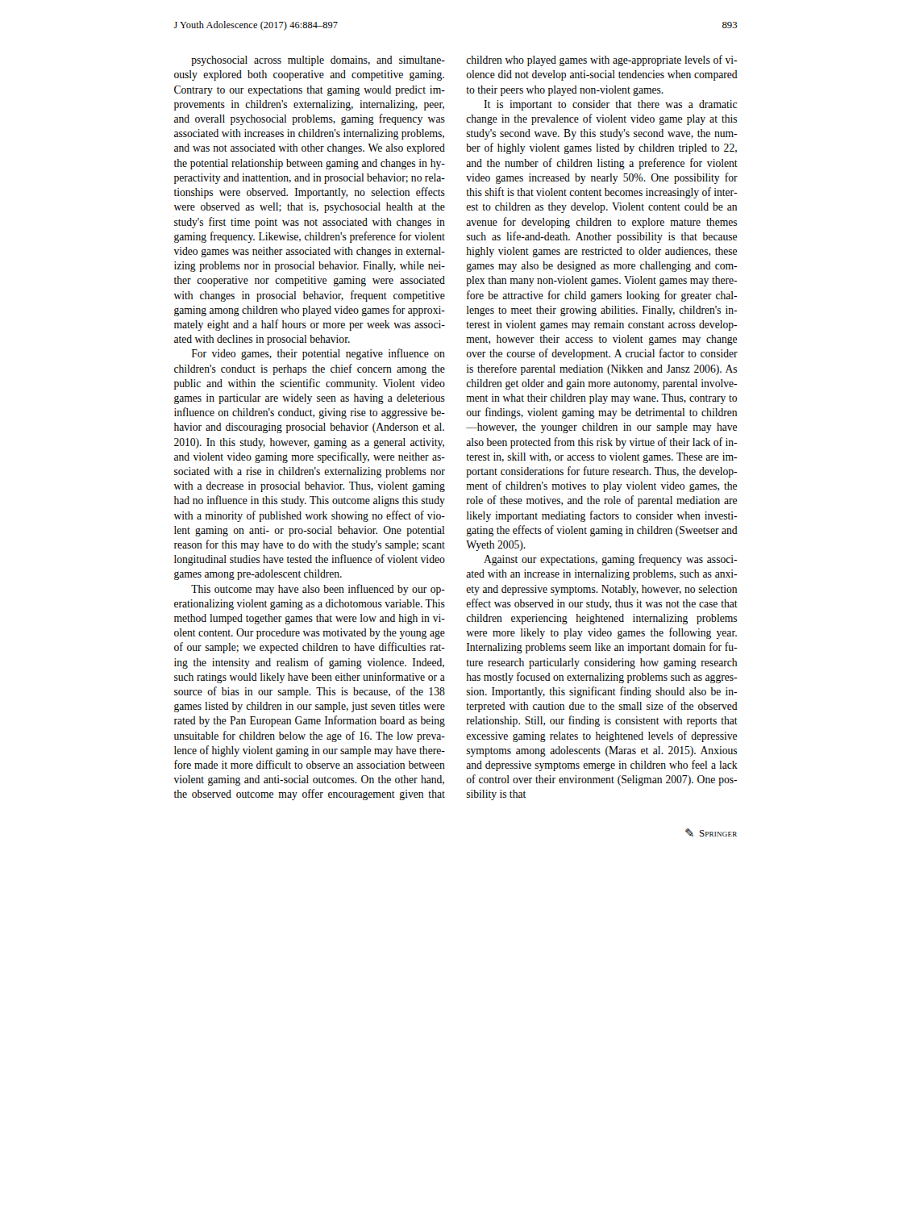J Youth Adolescence (2017) 46:884–897
893
psychosocial across multiple domains, and simultaneously explored both cooperative and competitive gaming. Contrary to our expectations that gaming would predict improvements in children's externalizing, internalizing, peer, and overall psychosocial problems, gaming frequency was associated with increases in children's internalizing problems, and was not associated with other changes. We also explored the potential relationship between gaming and changes in hyperactivity and inattention, and in prosocial behavior; no relationships were observed. Importantly, no selection effects were observed as well; that is, psychosocial health at the study's first time point was not associated with changes in gaming frequency. Likewise, children's preference for violent video games was neither associated with changes in externalizing problems nor in prosocial behavior. Finally, while neither cooperative nor competitive gaming were associated with changes in prosocial behavior, frequent competitive gaming among children who played video games for approximately eight and a half hours or more per week was associated with declines in prosocial behavior.
For video games, their potential negative influence on children's conduct is perhaps the chief concern among the public and within the scientific community. Violent video games in particular are widely seen as having a deleterious influence on children's conduct, giving rise to aggressive behavior and discouraging prosocial behavior (Anderson et al. 2010). In this study, however, gaming as a general activity, and violent video gaming more specifically, were neither associated with a rise in children's externalizing problems nor with a decrease in prosocial behavior. Thus, violent gaming had no influence in this study. This outcome aligns this study with a minority of published work showing no effect of violent gaming on anti- or pro-social behavior. One potential reason for this may have to do with the study's sample; scant longitudinal studies have tested the influence of violent video games among pre-adolescent children.
This outcome may have also been influenced by our operationalizing violent gaming as a dichotomous variable. This method lumped together games that were low and high in violent content. Our procedure was motivated by the young age of our sample; we expected children to have difficulties rating the intensity and realism of gaming violence. Indeed, such ratings would likely have been either uninformative or a source of bias in our sample. This is because, of the 138 games listed by children in our sample, just seven titles were rated by the Pan European Game Information board as being unsuitable for children below the age of 16. The low prevalence of highly violent gaming in our sample may have therefore made it more difficult to observe an association between violent gaming and anti-social outcomes. On the other hand, the observed outcome may offer encouragement given that children who played games with age-appropriate levels of violence did not develop anti-social tendencies when compared to their peers who played non-violent games.
It is important to consider that there was a dramatic change in the prevalence of violent video game play at this study's second wave. By this study's second wave, the number of highly violent games listed by children tripled to 22, and the number of children listing a preference for violent video games increased by nearly 50%. One possibility for this shift is that violent content becomes increasingly of interest to children as they develop. Violent content could be an avenue for developing children to explore mature themes such as life-and-death. Another possibility is that because highly violent games are restricted to older audiences, these games may also be designed as more challenging and complex than many non-violent games. Violent games may therefore be attractive for child gamers looking for greater challenges to meet their growing abilities. Finally, children's interest in violent games may remain constant across development, however their access to violent games may change over the course of development. A crucial factor to consider is therefore parental mediation (Nikken and Jansz 2006). As children get older and gain more autonomy, parental involvement in what their children play may wane. Thus, contrary to our findings, violent gaming may be detrimental to children—however, the younger children in our sample may have also been protected from this risk by virtue of their lack of interest in, skill with, or access to violent games. These are important considerations for future research. Thus, the development of children's motives to play violent video games, the role of these motives, and the role of parental mediation are likely important mediating factors to consider when investigating the effects of violent gaming in children (Sweetser and Wyeth 2005).
Against our expectations, gaming frequency was associated with an increase in internalizing problems, such as anxiety and depressive symptoms. Notably, however, no selection effect was observed in our study, thus it was not the case that children experiencing heightened internalizing problems were more likely to play video games the following year. Internalizing problems seem like an important domain for future research particularly considering how gaming research has mostly focused on externalizing problems such as aggression. Importantly, this significant finding should also be interpreted with caution due to the small size of the observed relationship. Still, our finding is consistent with reports that excessive gaming relates to heightened levels of depressive symptoms among adolescents (Maras et al. 2015). Anxious and depressive symptoms emerge in children who feel a lack of control over their environment (Seligman 2007). One possibility is that
✎ Springer